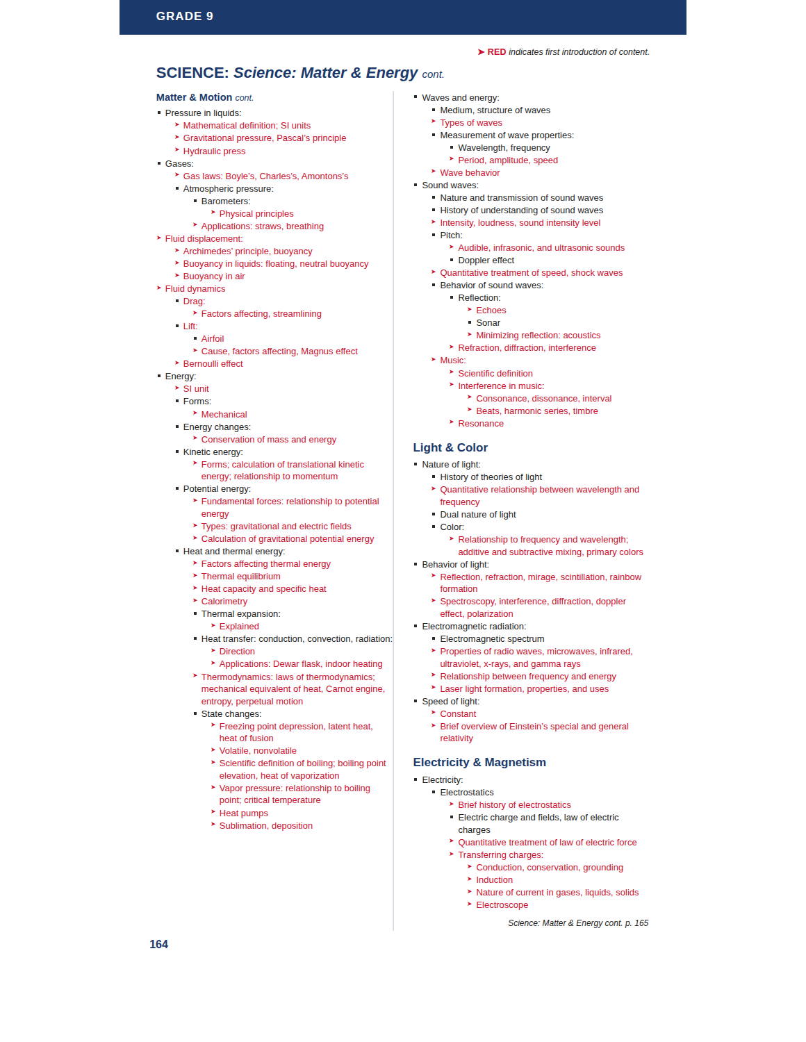Grade 9
➤ RED indicates first introduction of content.
SCIENCE: Science: Matter & Energy cont.
Matter & Motion cont.
Pressure in liquids:
Mathematical definition; SI units
Gravitational pressure, Pascal’s principle
Hydraulic press
Gases:
Gas laws: Boyle’s, Charles’s, Amontons’s
Atmospheric pressure:
Barometers:
Physical principles
Applications: straws, breathing
Fluid displacement:
Archimedes’ principle, buoyancy
Buoyancy in liquids: floating, neutral buoyancy
Buoyancy in air
Fluid dynamics
Drag:
Factors affecting, streamlining
Lift:
Airfoil
Cause, factors affecting, Magnus effect
Bernoulli effect
Energy:
SI unit
Forms:
Mechanical
Energy changes:
Conservation of mass and energy
Kinetic energy:
Forms; calculation of translational kinetic energy; relationship to momentum
Potential energy:
Fundamental forces: relationship to potential energy
Types: gravitational and electric fields
Calculation of gravitational potential energy
Heat and thermal energy:
Factors affecting thermal energy
Thermal equilibrium
Heat capacity and specific heat
Calorimetry
Thermal expansion:
Explained
Heat transfer: conduction, convection, radiation:
Direction
Applications: Dewar flask, indoor heating
Thermodynamics: laws of thermodynamics; mechanical equivalent of heat, Carnot engine, entropy, perpetual motion
State changes:
Freezing point depression, latent heat, heat of fusion
Volatile, nonvolatile
Scientific definition of boiling; boiling point elevation, heat of vaporization
Vapor pressure: relationship to boiling point; critical temperature
Heat pumps
Sublimation, deposition
Waves and energy:
Medium, structure of waves
Types of waves
Measurement of wave properties:
Wavelength, frequency
Period, amplitude, speed
Wave behavior
Sound waves:
Nature and transmission of sound waves
History of understanding of sound waves
Intensity, loudness, sound intensity level
Pitch:
Audible, infrasonic, and ultrasonic sounds
Doppler effect
Quantitative treatment of speed, shock waves
Behavior of sound waves:
Reflection:
Echoes
Sonar
Minimizing reflection: acoustics
Refraction, diffraction, interference
Music:
Scientific definition
Interference in music:
Consonance, dissonance, interval
Beats, harmonic series, timbre
Resonance
Light & Color
Nature of light:
History of theories of light
Quantitative relationship between wavelength and frequency
Dual nature of light
Color:
Relationship to frequency and wavelength; additive and subtractive mixing, primary colors
Behavior of light:
Reflection, refraction, mirage, scintillation, rainbow formation
Spectroscopy, interference, diffraction, doppler effect, polarization
Electromagnetic radiation:
Electromagnetic spectrum
Properties of radio waves, microwaves, infrared, ultraviolet, x-rays, and gamma rays
Relationship between frequency and energy
Laser light formation, properties, and uses
Speed of light:
Constant
Brief overview of Einstein’s special and general relativity
Electricity & Magnetism
Electricity:
Electrostatics
Brief history of electrostatics
Electric charge and fields, law of electric charges
Quantitative treatment of law of electric force
Transferring charges:
Conduction, conservation, grounding
Induction
Nature of current in gases, liquids, solids
Electroscope
Science: Matter & Energy cont. p. 165
164